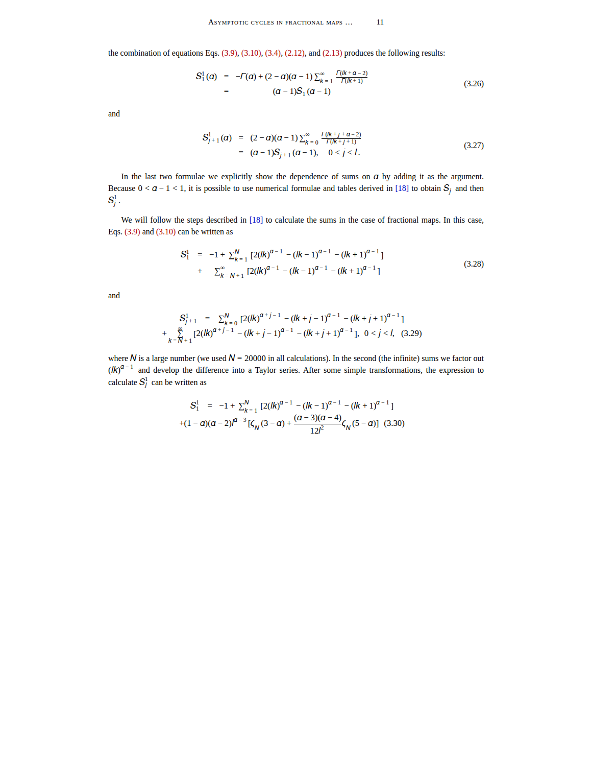Asymptotic cycles in fractional maps … 11
the combination of equations Eqs. (3.9), (3.10), (3.4), (2.12), and (2.13) produces the following results:
S11 (α) = −Γ(α) + (2−α) (α−1) ∑ k=1 ∞ Γ(lk+α−2) Γ(lk+1) = (α−1) S1 (α−1)
(3.26)
and
Sj+11 (α) = (2−α) (α−1) ∑ k=0 ∞ Γ(lk+j+α−2) Γ(lk+j+1) = (α−1) Sj+1 (α−1) , 0<j<l.
(3.27)
In the last two formulae we explicitly show the dependence of sums on α by adding it as the argument. Because 0<α−1<1, it is possible to use numerical formulae and tables derived in [18] to obtain Sj and then Sj1.
We will follow the steps described in [18] to calculate the sums in the case of fractional maps. In this case, Eqs. (3.9) and (3.10) can be written as
S11 = −1+ ∑k=1N [ 2(lk)α−1 − (lk−1)α−1 − (lk+1)α−1 ] + ∑k=N+1∞ [ 2(lk)α−1 − (lk−1)α−1 − (lk+1)α−1 ]
(3.28)
and
Sj+11 = ∑k=0N [ 2(lk)α+j−1 − (lk+j−1)α−1 − (lk+j+1)α−1 ] + ∑k=N+1∞ [ 2(lk)α+j−1 − (lk+j−1)α−1 − (lk+j+1)α−1 ] , 0<j<l, (3.29)
where N is a large number (we used N=20000 in all calculations). In the second (the infinite) sums we factor out (lk)α−1 and develop the difference into a Taylor series. After some simple transformations, the expression to calculate Sj1 can be written as
S11 = −1+ ∑k=1N [ 2(lk)α−1 − (lk−1)α−1 − (lk+1)α−1 ] + (1−α) (α−2) lα−3 [ ζN(3−α) + (α−3)(α−4) 12l2 ζN(5−α) ] (3.30)